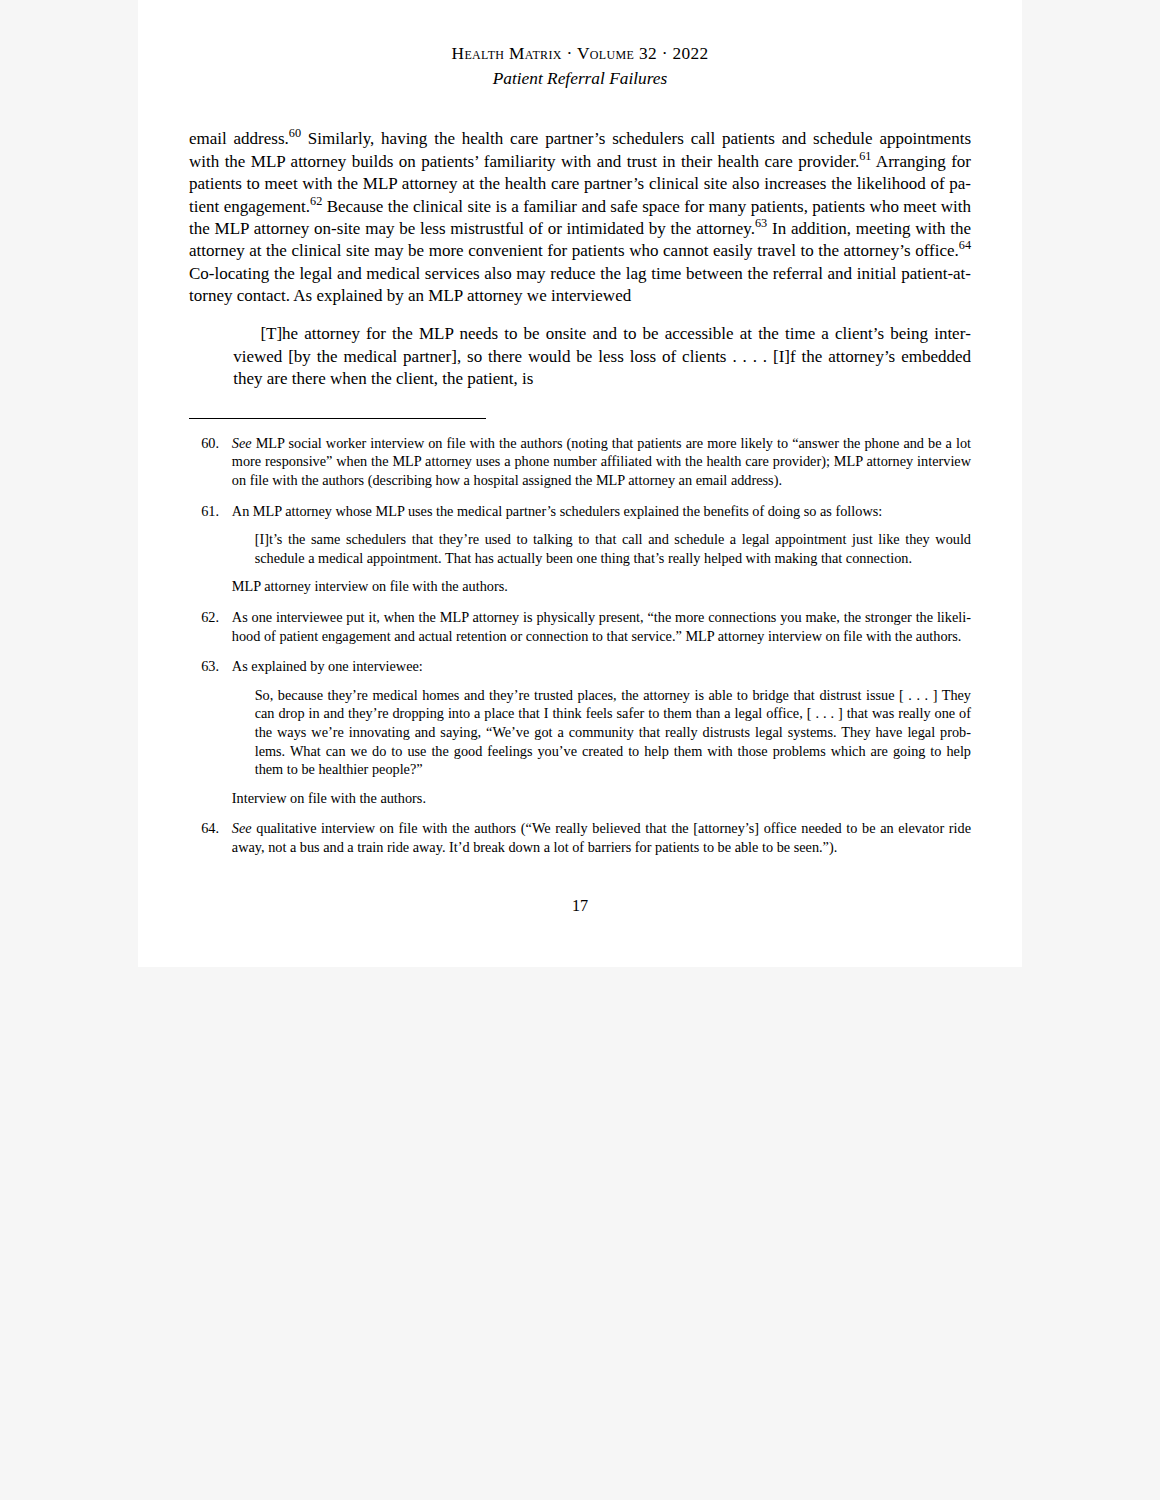Health Matrix · Volume 32 · 2022
Patient Referral Failures
email address.60 Similarly, having the health care partner’s schedulers call patients and schedule appointments with the MLP attorney builds on patients’ familiarity with and trust in their health care provider.61 Arranging for patients to meet with the MLP attorney at the health care partner’s clinical site also increases the likelihood of patient engagement.62 Because the clinical site is a familiar and safe space for many patients, patients who meet with the MLP attorney on-site may be less mistrustful of or intimidated by the attorney.63 In addition, meeting with the attorney at the clinical site may be more convenient for patients who cannot easily travel to the attorney’s office.64 Co-locating the legal and medical services also may reduce the lag time between the referral and initial patient-attorney contact. As explained by an MLP attorney we interviewed
[T]he attorney for the MLP needs to be onsite and to be accessible at the time a client’s being interviewed [by the medical partner], so there would be less loss of clients . . . . [I]f the attorney’s embedded they are there when the client, the patient, is
60.
See MLP social worker interview on file with the authors (noting that patients are more likely to “answer the phone and be a lot more responsive” when the MLP attorney uses a phone number affiliated with the health care provider); MLP attorney interview on file with the authors (describing how a hospital assigned the MLP attorney an email address).
61.
An MLP attorney whose MLP uses the medical partner’s schedulers explained the benefits of doing so as follows:
[I]t’s the same schedulers that they’re used to talking to that call and schedule a legal appointment just like they would schedule a medical appointment. That has actually been one thing that’s really helped with making that connection.
MLP attorney interview on file with the authors.
62.
As one interviewee put it, when the MLP attorney is physically present, “the more connections you make, the stronger the likelihood of patient engagement and actual retention or connection to that service.” MLP attorney interview on file with the authors.
63.
As explained by one interviewee:
So, because they’re medical homes and they’re trusted places, the attorney is able to bridge that distrust issue [ . . . ] They can drop in and they’re dropping into a place that I think feels safer to them than a legal office, [ . . . ] that was really one of the ways we’re innovating and saying, “We’ve got a community that really distrusts legal systems. They have legal problems. What can we do to use the good feelings you’ve created to help them with those problems which are going to help them to be healthier people?”
Interview on file with the authors.
64.
See qualitative interview on file with the authors (“We really believed that the [attorney’s] office needed to be an elevator ride away, not a bus and a train ride away. It’d break down a lot of barriers for patients to be able to be seen.”).
17